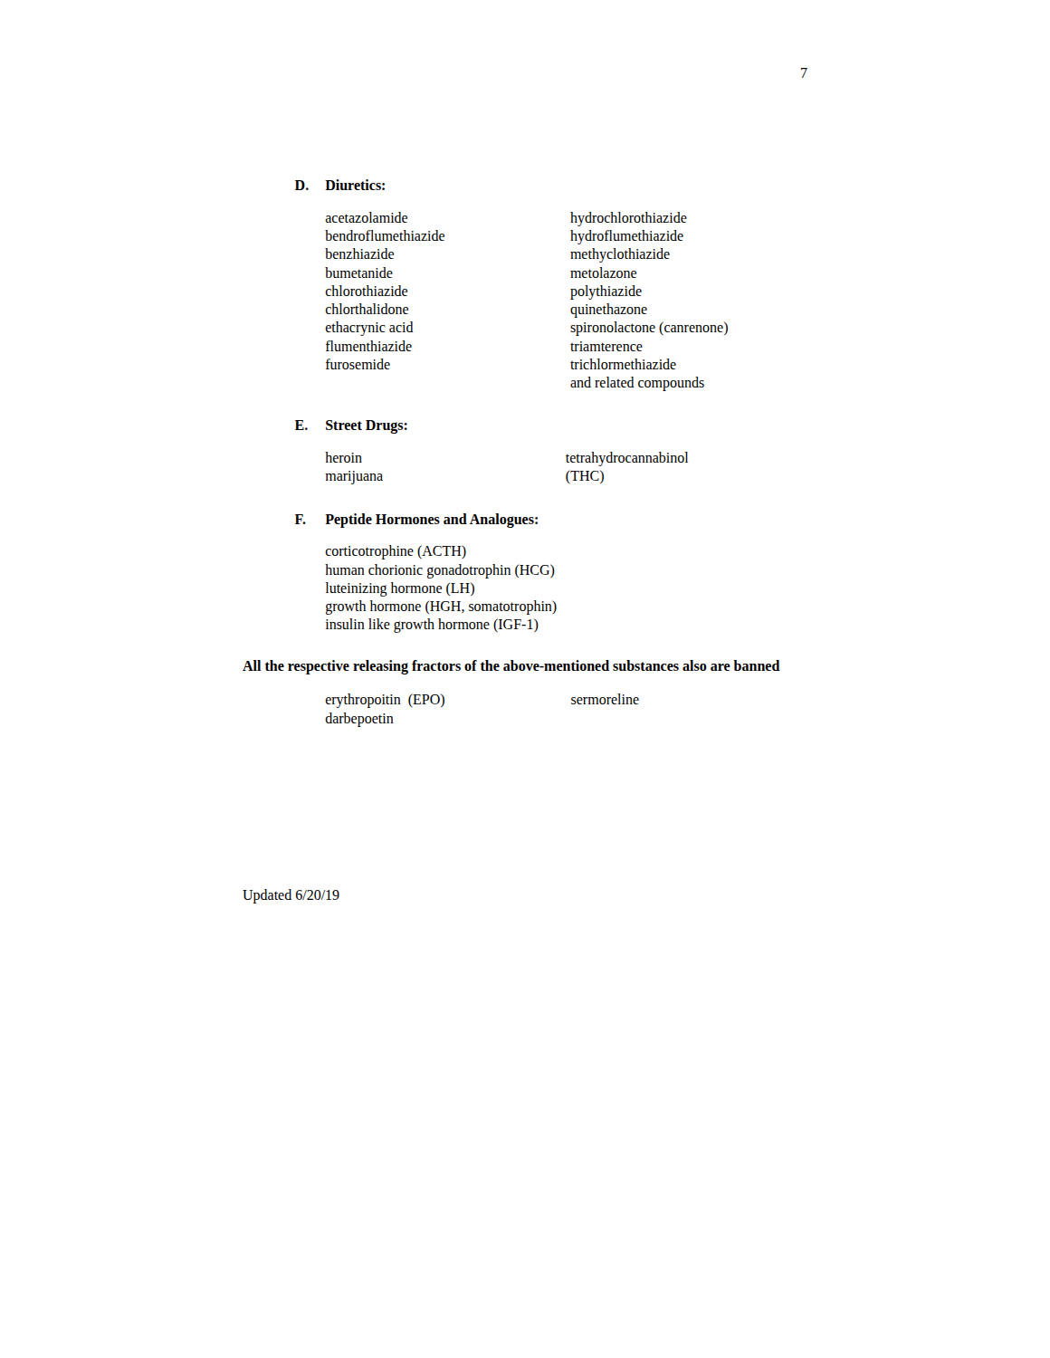7
D. Diuretics:
| acetazolamide | hydrochlorothiazide |
| bendroflumethiazide | hydroflumethiazide |
| benzhiazide | methyclothiazide |
| bumetanide | metolazone |
| chlorothiazide | polythiazide |
| chlorthalidone | quinethazone |
| ethacrynic acid | spironolactone (canrenone) |
| flumenthiazide | triamterence |
| furosemide | trichlormethiazide |
| | and related compounds |
E. Street Drugs:
| heroin | tetrahydrocannabinol |
| marijuana | (THC) |
F. Peptide Hormones and Analogues:
corticotrophine (ACTH)
human chorionic gonadotrophin (HCG)
luteinizing hormone (LH)
growth hormone (HGH, somatotrophin)
insulin like growth hormone (IGF-1)
All the respective releasing fractors of the above-mentioned substances also are banned
| erythropoitin (EPO) | sermoreline |
| darbepoetin | |
Updated 6/20/19